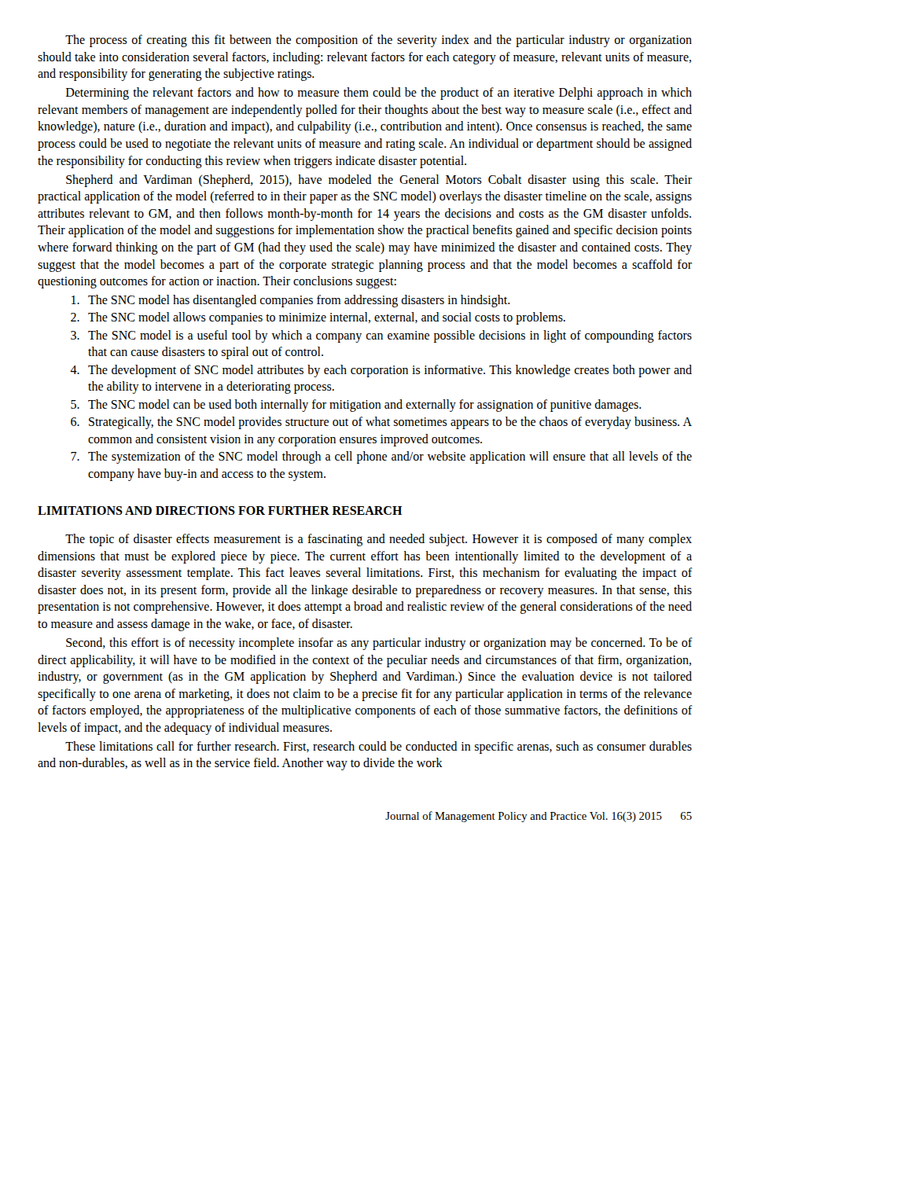The process of creating this fit between the composition of the severity index and the particular industry or organization should take into consideration several factors, including: relevant factors for each category of measure, relevant units of measure, and responsibility for generating the subjective ratings.
Determining the relevant factors and how to measure them could be the product of an iterative Delphi approach in which relevant members of management are independently polled for their thoughts about the best way to measure scale (i.e., effect and knowledge), nature (i.e., duration and impact), and culpability (i.e., contribution and intent). Once consensus is reached, the same process could be used to negotiate the relevant units of measure and rating scale. An individual or department should be assigned the responsibility for conducting this review when triggers indicate disaster potential.
Shepherd and Vardiman (Shepherd, 2015), have modeled the General Motors Cobalt disaster using this scale. Their practical application of the model (referred to in their paper as the SNC model) overlays the disaster timeline on the scale, assigns attributes relevant to GM, and then follows month-by-month for 14 years the decisions and costs as the GM disaster unfolds. Their application of the model and suggestions for implementation show the practical benefits gained and specific decision points where forward thinking on the part of GM (had they used the scale) may have minimized the disaster and contained costs. They suggest that the model becomes a part of the corporate strategic planning process and that the model becomes a scaffold for questioning outcomes for action or inaction. Their conclusions suggest:
The SNC model has disentangled companies from addressing disasters in hindsight.
The SNC model allows companies to minimize internal, external, and social costs to problems.
The SNC model is a useful tool by which a company can examine possible decisions in light of compounding factors that can cause disasters to spiral out of control.
The development of SNC model attributes by each corporation is informative. This knowledge creates both power and the ability to intervene in a deteriorating process.
The SNC model can be used both internally for mitigation and externally for assignation of punitive damages.
Strategically, the SNC model provides structure out of what sometimes appears to be the chaos of everyday business. A common and consistent vision in any corporation ensures improved outcomes.
The systemization of the SNC model through a cell phone and/or website application will ensure that all levels of the company have buy-in and access to the system.
Limitations and Directions for Further Research
The topic of disaster effects measurement is a fascinating and needed subject. However it is composed of many complex dimensions that must be explored piece by piece. The current effort has been intentionally limited to the development of a disaster severity assessment template. This fact leaves several limitations. First, this mechanism for evaluating the impact of disaster does not, in its present form, provide all the linkage desirable to preparedness or recovery measures. In that sense, this presentation is not comprehensive. However, it does attempt a broad and realistic review of the general considerations of the need to measure and assess damage in the wake, or face, of disaster.
Second, this effort is of necessity incomplete insofar as any particular industry or organization may be concerned. To be of direct applicability, it will have to be modified in the context of the peculiar needs and circumstances of that firm, organization, industry, or government (as in the GM application by Shepherd and Vardiman.) Since the evaluation device is not tailored specifically to one arena of marketing, it does not claim to be a precise fit for any particular application in terms of the relevance of factors employed, the appropriateness of the multiplicative components of each of those summative factors, the definitions of levels of impact, and the adequacy of individual measures.
These limitations call for further research. First, research could be conducted in specific arenas, such as consumer durables and non-durables, as well as in the service field. Another way to divide the work
Journal of Management Policy and Practice Vol. 16(3) 201565